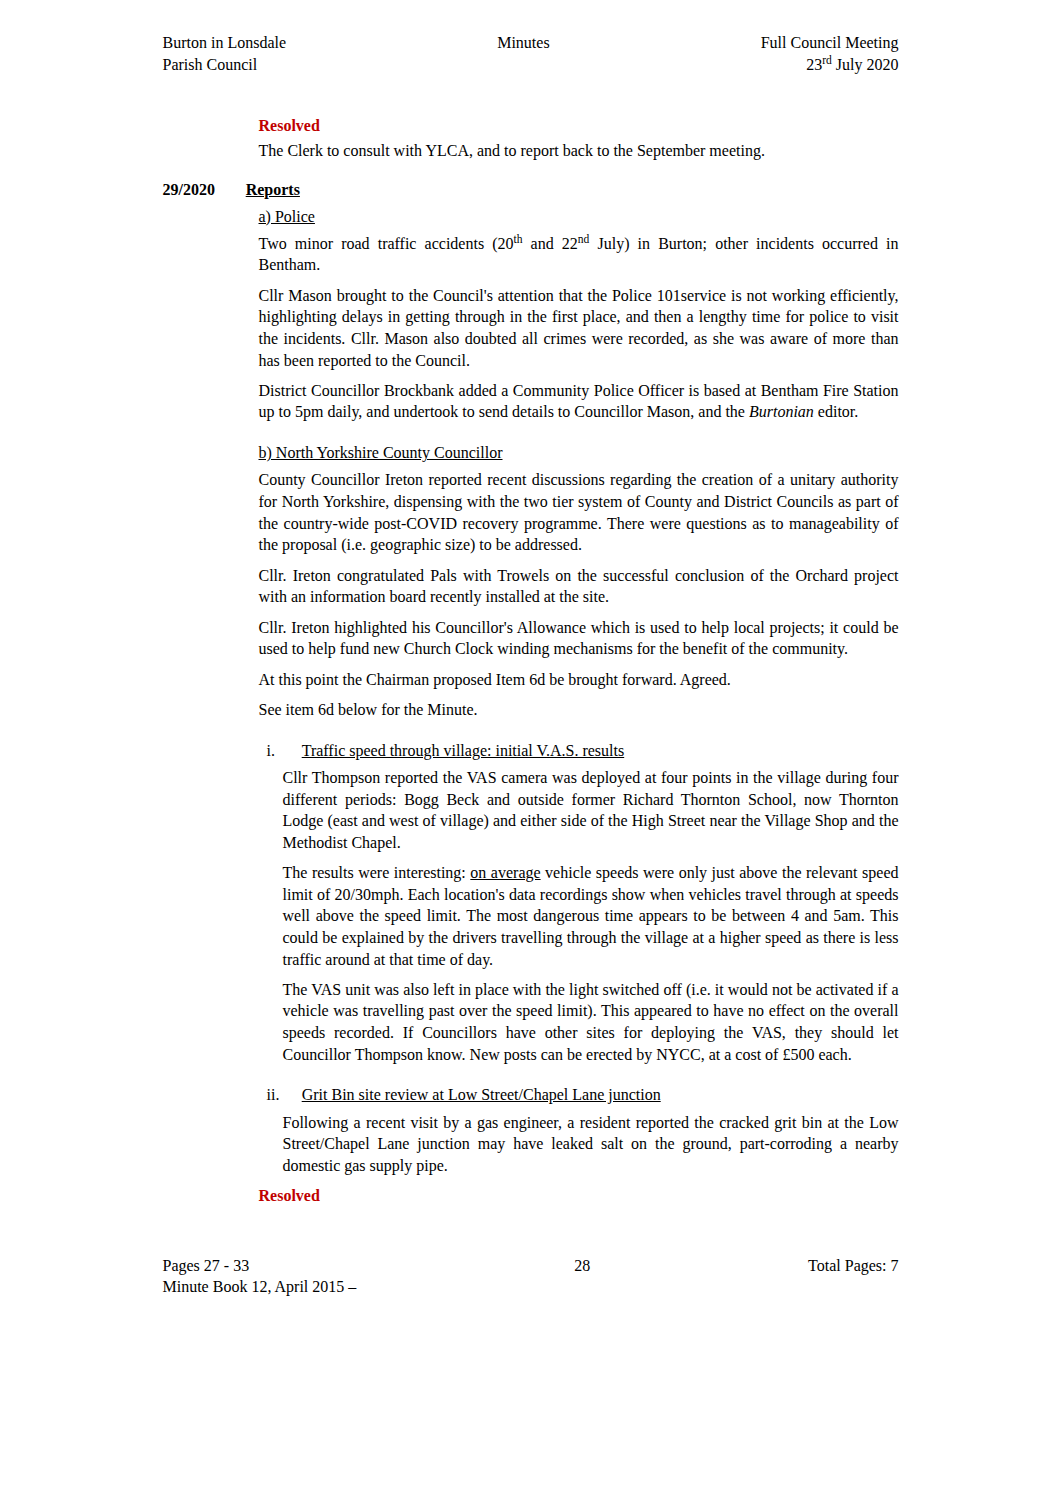Burton in Lonsdale
Parish Council
Minutes
Full Council Meeting
23rd July 2020
Resolved
The Clerk to consult with YLCA, and to report back to the September meeting.
29/2020 Reports
a) Police
Two minor road traffic accidents (20th and 22nd July) in Burton; other incidents occurred in Bentham.
Cllr Mason brought to the Council's attention that the Police 101service is not working efficiently, highlighting delays in getting through in the first place, and then a lengthy time for police to visit the incidents. Cllr. Mason also doubted all crimes were recorded, as she was aware of more than has been reported to the Council.
District Councillor Brockbank added a Community Police Officer is based at Bentham Fire Station up to 5pm daily, and undertook to send details to Councillor Mason, and the Burtonian editor.
b) North Yorkshire County Councillor
County Councillor Ireton reported recent discussions regarding the creation of a unitary authority for North Yorkshire, dispensing with the two tier system of County and District Councils as part of the country-wide post-COVID recovery programme. There were questions as to manageability of the proposal (i.e. geographic size) to be addressed.
Cllr. Ireton congratulated Pals with Trowels on the successful conclusion of the Orchard project with an information board recently installed at the site.
Cllr. Ireton highlighted his Councillor's Allowance which is used to help local projects; it could be used to help fund new Church Clock winding mechanisms for the benefit of the community.
At this point the Chairman proposed Item 6d be brought forward. Agreed.
See item 6d below for the Minute.
i. Traffic speed through village: initial V.A.S. results
Cllr Thompson reported the VAS camera was deployed at four points in the village during four different periods: Bogg Beck and outside former Richard Thornton School, now Thornton Lodge (east and west of village) and either side of the High Street near the Village Shop and the Methodist Chapel.
The results were interesting: on average vehicle speeds were only just above the relevant speed limit of 20/30mph. Each location's data recordings show when vehicles travel through at speeds well above the speed limit. The most dangerous time appears to be between 4 and 5am. This could be explained by the drivers travelling through the village at a higher speed as there is less traffic around at that time of day.
The VAS unit was also left in place with the light switched off (i.e. it would not be activated if a vehicle was travelling past over the speed limit). This appeared to have no effect on the overall speeds recorded. If Councillors have other sites for deploying the VAS, they should let Councillor Thompson know. New posts can be erected by NYCC, at a cost of £500 each.
ii. Grit Bin site review at Low Street/Chapel Lane junction
Following a recent visit by a gas engineer, a resident reported the cracked grit bin at the Low Street/Chapel Lane junction may have leaked salt on the ground, part-corroding a nearby domestic gas supply pipe.
Resolved
Pages 27 - 33
Minute Book 12, April 2015 –
28
Total Pages: 7